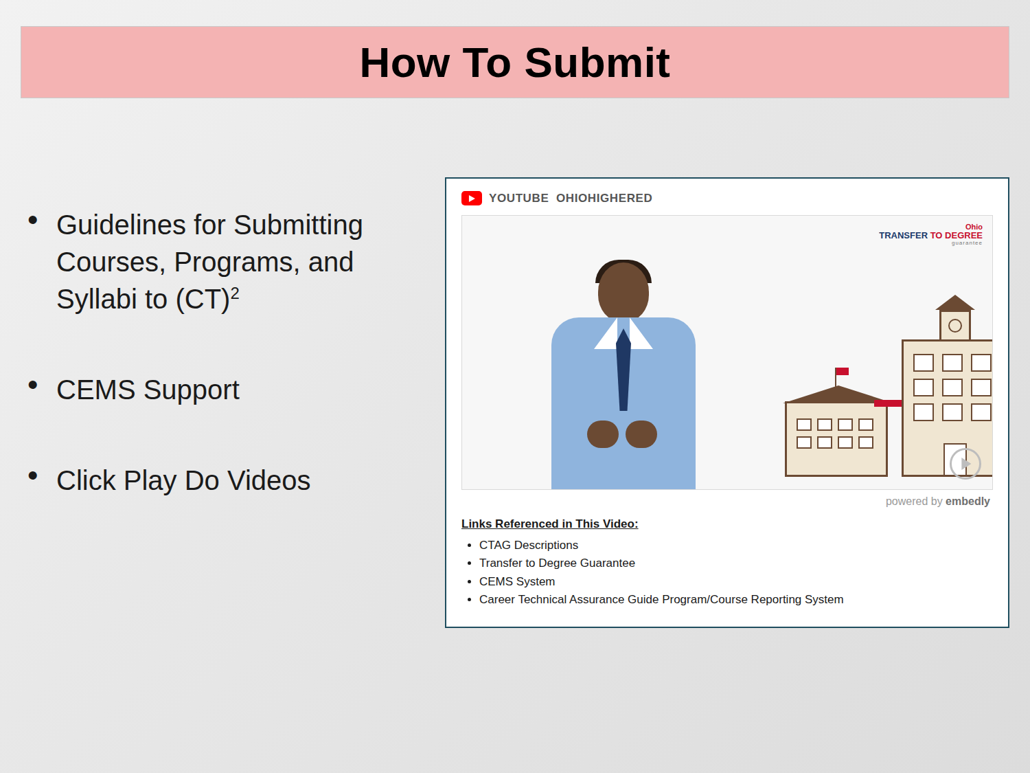How To Submit
Guidelines for Submitting Courses, Programs, and Syllabi to (CT)2
CEMS Support
Click Play Do Videos
YOUTUBE OHIOHIGHERED
Ohio TRANSFER TO DEGREE guarantee
powered by embedly
Links Referenced in This Video:
CTAG Descriptions
Transfer to Degree Guarantee
CEMS System
Career Technical Assurance Guide Program/Course Reporting System